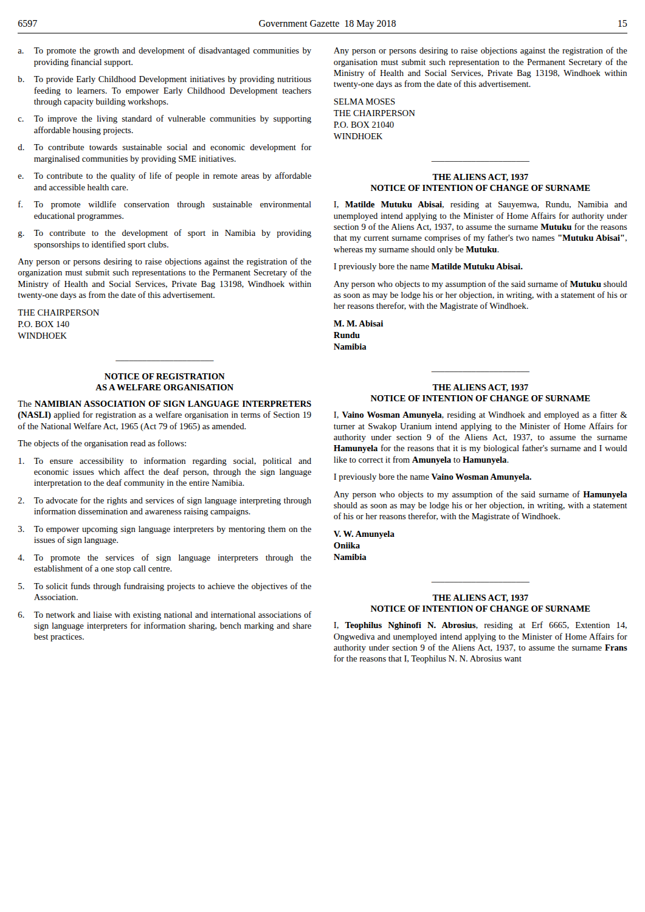6597 Government Gazette 18 May 2018 15
a. To promote the growth and development of disadvantaged communities by providing financial support.
b. To provide Early Childhood Development initiatives by providing nutritious feeding to learners. To empower Early Childhood Development teachers through capacity building workshops.
c. To improve the living standard of vulnerable communities by supporting affordable housing projects.
d. To contribute towards sustainable social and economic development for marginalised communities by providing SME initiatives.
e. To contribute to the quality of life of people in remote areas by affordable and accessible health care.
f. To promote wildlife conservation through sustainable environmental educational programmes.
g. To contribute to the development of sport in Namibia by providing sponsorships to identified sport clubs.
Any person or persons desiring to raise objections against the registration of the organization must submit such representations to the Permanent Secretary of the Ministry of Health and Social Services, Private Bag 13198, Windhoek within twenty-one days as from the date of this advertisement.
THE CHAIRPERSON
P.O. BOX 140
WINDHOEK
Notice of Registration
as a Welfare Organisation
The NAMIBIAN ASSOCIATION OF SIGN LANGUAGE INTERPRETERS (NASLI) applied for registration as a welfare organisation in terms of Section 19 of the National Welfare Act, 1965 (Act 79 of 1965) as amended.
The objects of the organisation read as follows:
1. To ensure accessibility to information regarding social, political and economic issues which affect the deaf person, through the sign language interpretation to the deaf community in the entire Namibia.
2. To advocate for the rights and services of sign language interpreting through information dissemination and awareness raising campaigns.
3. To empower upcoming sign language interpreters by mentoring them on the issues of sign language.
4. To promote the services of sign language interpreters through the establishment of a one stop call centre.
5. To solicit funds through fundraising projects to achieve the objectives of the Association.
6. To network and liaise with existing national and international associations of sign language interpreters for information sharing, bench marking and share best practices.
Any person or persons desiring to raise objections against the registration of the organisation must submit such representation to the Permanent Secretary of the Ministry of Health and Social Services, Private Bag 13198, Windhoek within twenty-one days as from the date of this advertisement.
SELMA MOSES
THE CHAIRPERSON
P.O. BOX 21040
WINDHOEK
The Aliens Act, 1937
Notice of Intention of Change of Surname
I, Matilde Mutuku Abisai, residing at Sauyemwa, Rundu, Namibia and unemployed intend applying to the Minister of Home Affairs for authority under section 9 of the Aliens Act, 1937, to assume the surname Mutuku for the reasons that my current surname comprises of my father's two names "Mutuku Abisai", whereas my surname should only be Mutuku.
I previously bore the name Matilde Mutuku Abisai.
Any person who objects to my assumption of the said surname of Mutuku should as soon as may be lodge his or her objection, in writing, with a statement of his or her reasons therefor, with the Magistrate of Windhoek.
M. M. Abisai
Rundu
Namibia
The Aliens Act, 1937
Notice of Intention of Change of Surname
I, Vaino Wosman Amunyela, residing at Windhoek and employed as a fitter & turner at Swakop Uranium intend applying to the Minister of Home Affairs for authority under section 9 of the Aliens Act, 1937, to assume the surname Hamunyela for the reasons that it is my biological father's surname and I would like to correct it from Amunyela to Hamunyela.
I previously bore the name Vaino Wosman Amunyela.
Any person who objects to my assumption of the said surname of Hamunyela should as soon as may be lodge his or her objection, in writing, with a statement of his or her reasons therefor, with the Magistrate of Windhoek.
V. W. Amunyela
Oniika
Namibia
The Aliens Act, 1937
Notice of Intention of Change of Surname
I, Teophilus Nghinofi N. Abrosius, residing at Erf 6665, Extention 14, Ongwediva and unemployed intend applying to the Minister of Home Affairs for authority under section 9 of the Aliens Act, 1937, to assume the surname Frans for the reasons that I, Teophilus N. N. Abrosius want